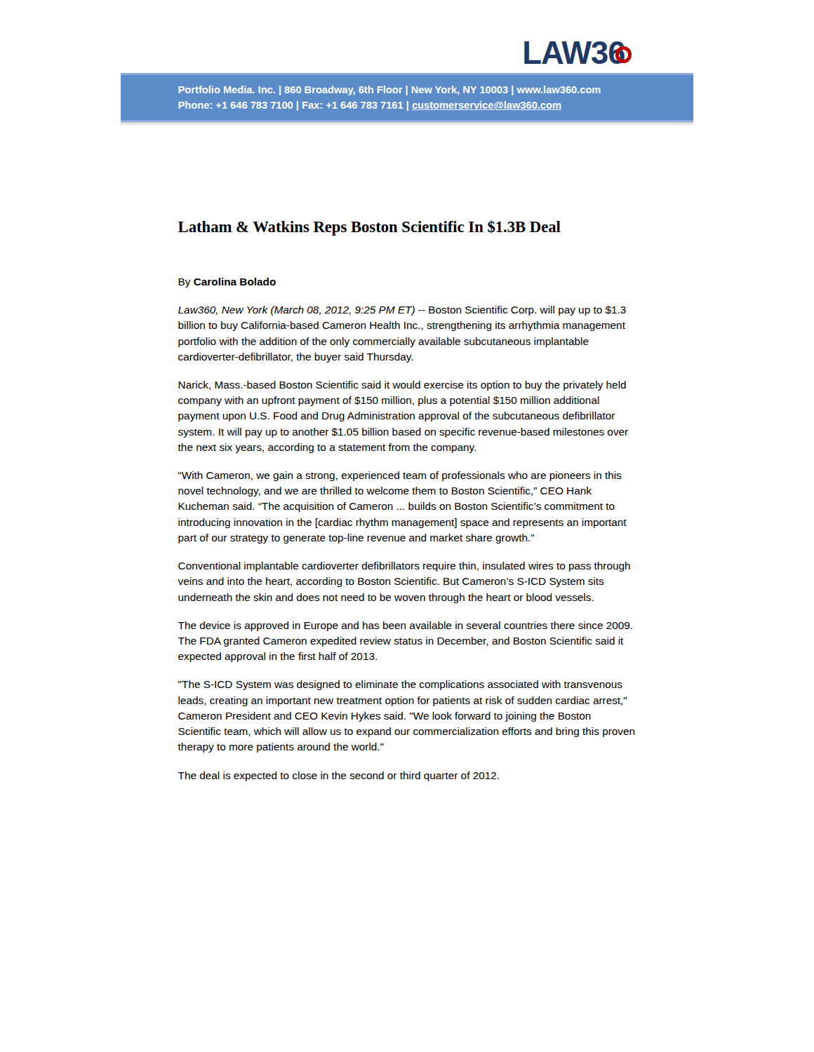LAW 36
Portfolio Media. Inc. | 860 Broadway, 6th Floor | New York, NY 10003 | www.law360.com
Phone: +1 646 783 7100 | Fax: +1 646 783 7161 | customerservice@law360.com
Latham & Watkins Reps Boston Scientific In $1.3B Deal
By Carolina Bolado
Law360, New York (March 08, 2012, 9:25 PM ET) -- Boston Scientific Corp. will pay up to $1.3 billion to buy California-based Cameron Health Inc., strengthening its arrhythmia management portfolio with the addition of the only commercially available subcutaneous implantable cardioverter-defibrillator, the buyer said Thursday.
Narick, Mass.-based Boston Scientific said it would exercise its option to buy the privately held company with an upfront payment of $150 million, plus a potential $150 million additional payment upon U.S. Food and Drug Administration approval of the subcutaneous defibrillator system. It will pay up to another $1.05 billion based on specific revenue-based milestones over the next six years, according to a statement from the company.
“With Cameron, we gain a strong, experienced team of professionals who are pioneers in this novel technology, and we are thrilled to welcome them to Boston Scientific,” CEO Hank Kucheman said. “The acquisition of Cameron ... builds on Boston Scientific’s commitment to introducing innovation in the [cardiac rhythm management] space and represents an important part of our strategy to generate top-line revenue and market share growth.”
Conventional implantable cardioverter defibrillators require thin, insulated wires to pass through veins and into the heart, according to Boston Scientific. But Cameron’s S-ICD System sits underneath the skin and does not need to be woven through the heart or blood vessels.
The device is approved in Europe and has been available in several countries there since 2009. The FDA granted Cameron expedited review status in December, and Boston Scientific said it expected approval in the first half of 2013.
"The S-ICD System was designed to eliminate the complications associated with transvenous leads, creating an important new treatment option for patients at risk of sudden cardiac arrest," Cameron President and CEO Kevin Hykes said. "We look forward to joining the Boston Scientific team, which will allow us to expand our commercialization efforts and bring this proven therapy to more patients around the world."
The deal is expected to close in the second or third quarter of 2012.